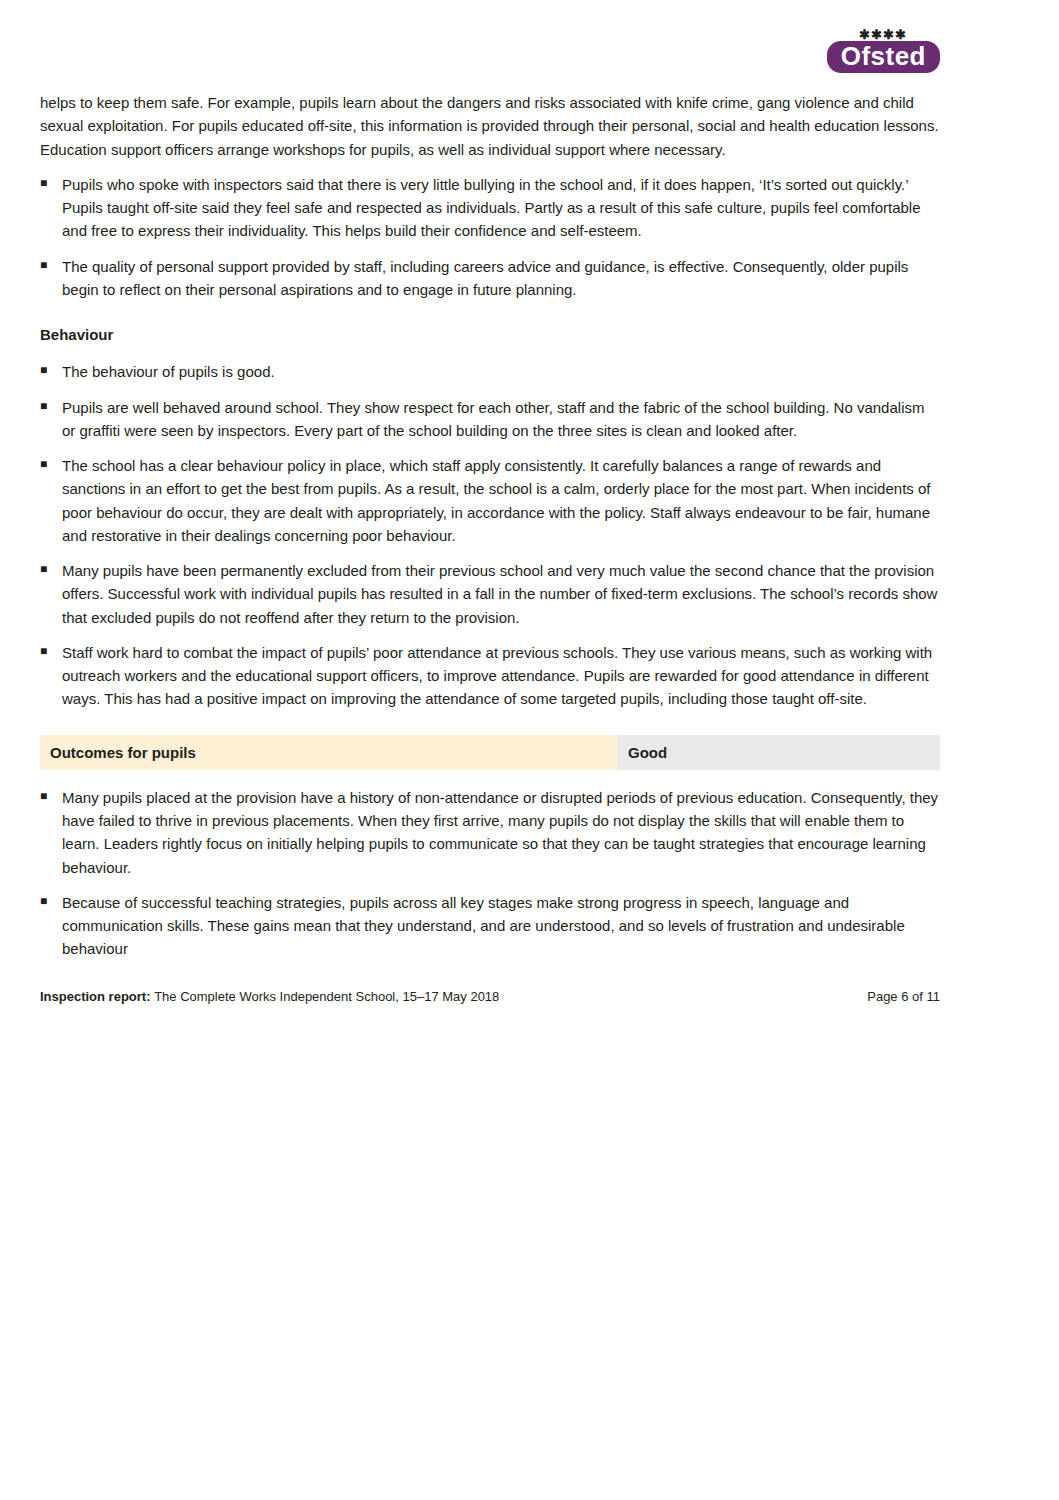✱✱✱✱
Ofsted
helps to keep them safe. For example, pupils learn about the dangers and risks associated with knife crime, gang violence and child sexual exploitation. For pupils educated off-site, this information is provided through their personal, social and health education lessons. Education support officers arrange workshops for pupils, as well as individual support where necessary.
Pupils who spoke with inspectors said that there is very little bullying in the school and, if it does happen, ‘It’s sorted out quickly.’ Pupils taught off-site said they feel safe and respected as individuals. Partly as a result of this safe culture, pupils feel comfortable and free to express their individuality. This helps build their confidence and self-esteem.
The quality of personal support provided by staff, including careers advice and guidance, is effective. Consequently, older pupils begin to reflect on their personal aspirations and to engage in future planning.
Behaviour
The behaviour of pupils is good.
Pupils are well behaved around school. They show respect for each other, staff and the fabric of the school building. No vandalism or graffiti were seen by inspectors. Every part of the school building on the three sites is clean and looked after.
The school has a clear behaviour policy in place, which staff apply consistently. It carefully balances a range of rewards and sanctions in an effort to get the best from pupils. As a result, the school is a calm, orderly place for the most part. When incidents of poor behaviour do occur, they are dealt with appropriately, in accordance with the policy. Staff always endeavour to be fair, humane and restorative in their dealings concerning poor behaviour.
Many pupils have been permanently excluded from their previous school and very much value the second chance that the provision offers. Successful work with individual pupils has resulted in a fall in the number of fixed-term exclusions. The school’s records show that excluded pupils do not reoffend after they return to the provision.
Staff work hard to combat the impact of pupils’ poor attendance at previous schools. They use various means, such as working with outreach workers and the educational support officers, to improve attendance. Pupils are rewarded for good attendance in different ways. This has had a positive impact on improving the attendance of some targeted pupils, including those taught off-site.
Outcomes for pupils
Good
Many pupils placed at the provision have a history of non-attendance or disrupted periods of previous education. Consequently, they have failed to thrive in previous placements. When they first arrive, many pupils do not display the skills that will enable them to learn. Leaders rightly focus on initially helping pupils to communicate so that they can be taught strategies that encourage learning behaviour.
Because of successful teaching strategies, pupils across all key stages make strong progress in speech, language and communication skills. These gains mean that they understand, and are understood, and so levels of frustration and undesirable behaviour
Inspection report: The Complete Works Independent School, 15–17 May 2018
Page 6 of 11